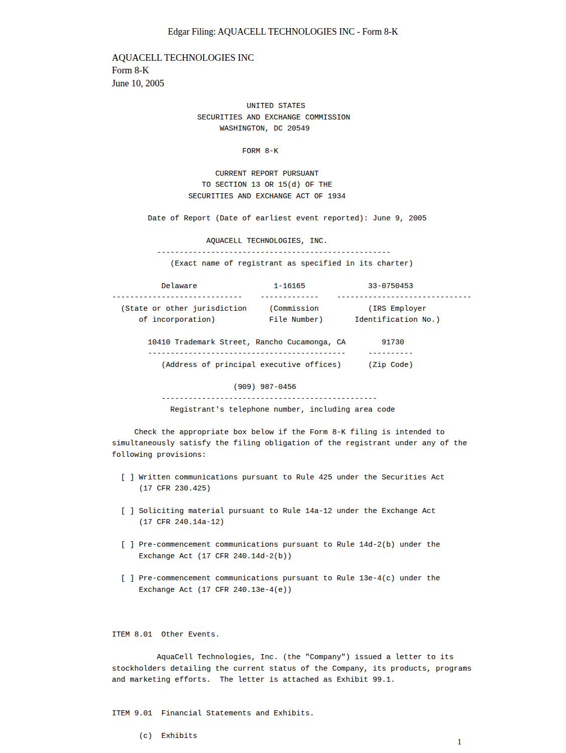Edgar Filing: AQUACELL TECHNOLOGIES INC - Form 8-K
AQUACELL TECHNOLOGIES INC
Form 8-K
June 10, 2005
                              UNITED STATES
                   SECURITIES AND EXCHANGE COMMISSION
                        WASHINGTON, DC 20549

                             FORM 8-K

                       CURRENT REPORT PURSUANT
                    TO SECTION 13 OR 15(d) OF THE
                 SECURITIES AND EXCHANGE ACT OF 1934

        Date of Report (Date of earliest event reported): June 9, 2005

                     AQUACELL TECHNOLOGIES, INC.
          ----------------------------------------------------
             (Exact name of registrant as specified in its charter)

           Delaware                 1-16165              33-0750453
-----------------------------    -------------    ------------------------------
  (State or other jurisdiction     (Commission           (IRS Employer
      of incorporation)            File Number)       Identification No.)

        10410 Trademark Street, Rancho Cucamonga, CA        91730
        --------------------------------------------     ----------
           (Address of principal executive offices)      (Zip Code)

                           (909) 987-0456
           ------------------------------------------------
             Registrant's telephone number, including area code

     Check the appropriate box below if the Form 8-K filing is intended to
simultaneously satisfy the filing obligation of the registrant under any of the
following provisions:

  [ ] Written communications pursuant to Rule 425 under the Securities Act
      (17 CFR 230.425)

  [ ] Soliciting material pursuant to Rule 14a-12 under the Exchange Act
      (17 CFR 240.14a-12)

  [ ] Pre-commencement communications pursuant to Rule 14d-2(b) under the
      Exchange Act (17 CFR 240.14d-2(b))

  [ ] Pre-commencement communications pursuant to Rule 13e-4(c) under the
      Exchange Act (17 CFR 240.13e-4(e))



ITEM 8.01  Other Events.

          AquaCell Technologies, Inc. (the "Company") issued a letter to its
stockholders detailing the current status of the Company, its products, programs
and marketing efforts.  The letter is attached as Exhibit 99.1.


ITEM 9.01  Financial Statements and Exhibits.

      (c)  Exhibits
1